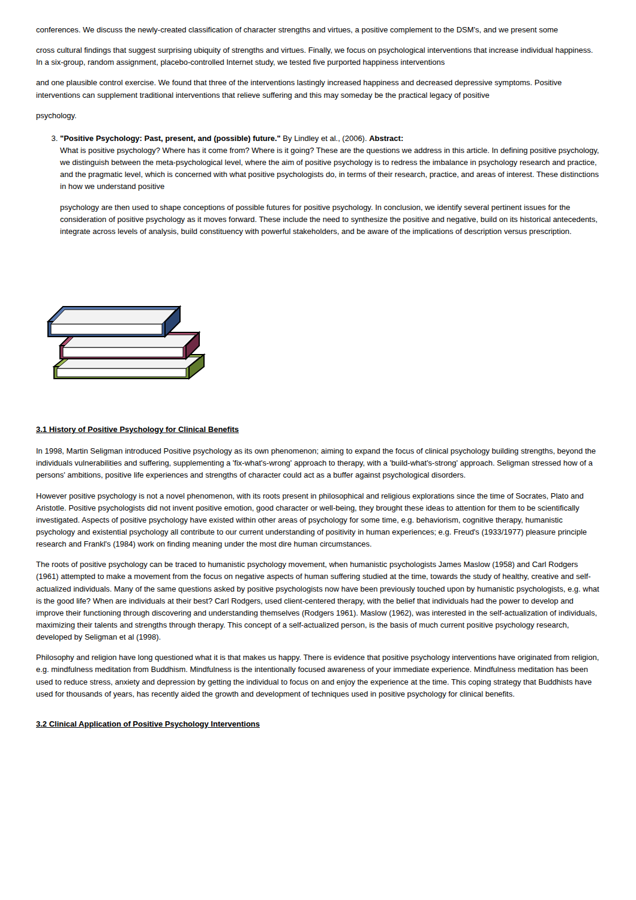conferences. We discuss the newly-created classification of character strengths and virtues, a positive complement to the DSM's, and we present some
cross cultural findings that suggest surprising ubiquity of strengths and virtues. Finally, we focus on psychological interventions that increase individual happiness. In a six-group, random assignment, placebo-controlled Internet study, we tested five purported happiness interventions
and one plausible control exercise. We found that three of the interventions lastingly increased happiness and decreased depressive symptoms. Positive interventions can supplement traditional interventions that relieve suffering and this may someday be the practical legacy of positive
psychology.
"Positive Psychology: Past, present, and (possible) future." By Lindley et al., (2006). Abstract:
What is positive psychology? Where has it come from? Where is it going? These are the questions we address in this article. In defining positive psychology, we distinguish between the meta-psychological level, where the aim of positive psychology is to redress the imbalance in psychology research and practice, and the pragmatic level, which is concerned with what positive psychologists do, in terms of their research, practice, and areas of interest. These distinctions in how we understand positive
psychology are then used to shape conceptions of possible futures for positive psychology. In conclusion, we identify several pertinent issues for the consideration of positive psychology as it moves forward. These include the need to synthesize the positive and negative, build on its historical antecedents, integrate across levels of analysis, build constituency with powerful stakeholders, and be aware of the implications of description versus prescription.
3.1 History of Positive Psychology for Clinical Benefits
In 1998, Martin Seligman introduced Positive psychology as its own phenomenon; aiming to expand the focus of clinical psychology building strengths, beyond the individuals vulnerabilities and suffering, supplementing a 'fix-what's-wrong' approach to therapy, with a 'build-what's-strong' approach. Seligman stressed how of a persons' ambitions, positive life experiences and strengths of character could act as a buffer against psychological disorders.
However positive psychology is not a novel phenomenon, with its roots present in philosophical and religious explorations since the time of Socrates, Plato and Aristotle. Positive psychologists did not invent positive emotion, good character or well-being, they brought these ideas to attention for them to be scientifically investigated. Aspects of positive psychology have existed within other areas of psychology for some time, e.g. behaviorism, cognitive therapy, humanistic psychology and existential psychology all contribute to our current understanding of positivity in human experiences; e.g. Freud's (1933/1977) pleasure principle research and Frankl's (1984) work on finding meaning under the most dire human circumstances.
The roots of positive psychology can be traced to humanistic psychology movement, when humanistic psychologists James Maslow (1958) and Carl Rodgers (1961) attempted to make a movement from the focus on negative aspects of human suffering studied at the time, towards the study of healthy, creative and self-actualized individuals. Many of the same questions asked by positive psychologists now have been previously touched upon by humanistic psychologists, e.g. what is the good life? When are individuals at their best? Carl Rodgers, used client-centered therapy, with the belief that individuals had the power to develop and improve their functioning through discovering and understanding themselves (Rodgers 1961). Maslow (1962), was interested in the self-actualization of individuals, maximizing their talents and strengths through therapy. This concept of a self-actualized person, is the basis of much current positive psychology research, developed by Seligman et al (1998).
Philosophy and religion have long questioned what it is that makes us happy. There is evidence that positive psychology interventions have originated from religion, e.g. mindfulness meditation from Buddhism. Mindfulness is the intentionally focused awareness of your immediate experience. Mindfulness meditation has been used to reduce stress, anxiety and depression by getting the individual to focus on and enjoy the experience at the time. This coping strategy that Buddhists have used for thousands of years, has recently aided the growth and development of techniques used in positive psychology for clinical benefits.
3.2 Clinical Application of Positive Psychology Interventions